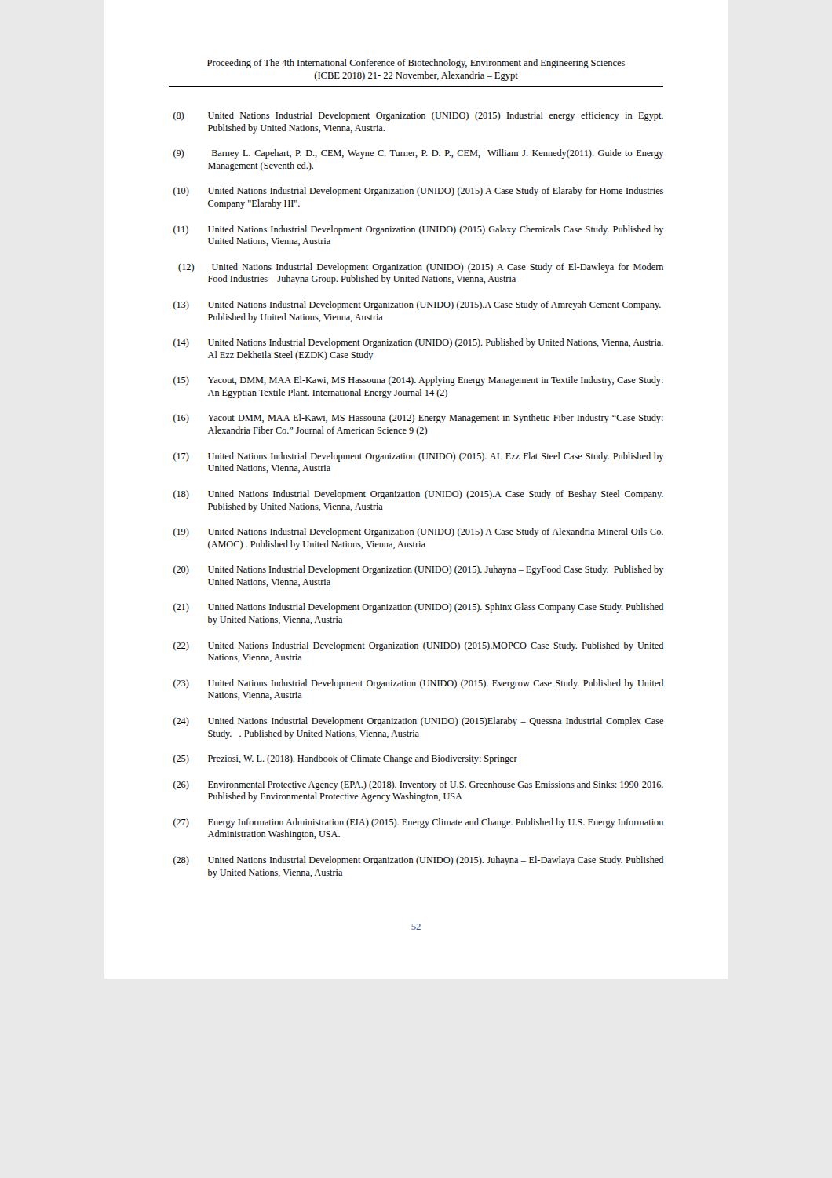Proceeding of The 4th International Conference of Biotechnology, Environment and Engineering Sciences
(ICBE 2018) 21- 22 November, Alexandria – Egypt
(8) United Nations Industrial Development Organization (UNIDO) (2015) Industrial energy efficiency in Egypt. Published by United Nations, Vienna, Austria.
(9) Barney L. Capehart, P. D., CEM, Wayne C. Turner, P. D. P., CEM, William J. Kennedy(2011). Guide to Energy Management (Seventh ed.).
(10) United Nations Industrial Development Organization (UNIDO) (2015) A Case Study of Elaraby for Home Industries Company "Elaraby HI".
(11) United Nations Industrial Development Organization (UNIDO) (2015) Galaxy Chemicals Case Study. Published by United Nations, Vienna, Austria
(12) United Nations Industrial Development Organization (UNIDO) (2015) A Case Study of El-Dawleya for Modern Food Industries – Juhayna Group. Published by United Nations, Vienna, Austria
(13) United Nations Industrial Development Organization (UNIDO) (2015).A Case Study of Amreyah Cement Company. Published by United Nations, Vienna, Austria
(14) United Nations Industrial Development Organization (UNIDO) (2015). Published by United Nations, Vienna, Austria. Al Ezz Dekheila Steel (EZDK) Case Study
(15) Yacout, DMM, MAA El-Kawi, MS Hassouna (2014). Applying Energy Management in Textile Industry, Case Study: An Egyptian Textile Plant. International Energy Journal 14 (2)
(16) Yacout DMM, MAA El-Kawi, MS Hassouna (2012) Energy Management in Synthetic Fiber Industry “Case Study: Alexandria Fiber Co.” Journal of American Science 9 (2)
(17) United Nations Industrial Development Organization (UNIDO) (2015). AL Ezz Flat Steel Case Study. Published by United Nations, Vienna, Austria
(18) United Nations Industrial Development Organization (UNIDO) (2015).A Case Study of Beshay Steel Company. Published by United Nations, Vienna, Austria
(19) United Nations Industrial Development Organization (UNIDO) (2015) A Case Study of Alexandria Mineral Oils Co. (AMOC) . Published by United Nations, Vienna, Austria
(20) United Nations Industrial Development Organization (UNIDO) (2015). Juhayna – EgyFood Case Study. Published by United Nations, Vienna, Austria
(21) United Nations Industrial Development Organization (UNIDO) (2015). Sphinx Glass Company Case Study. Published by United Nations, Vienna, Austria
(22) United Nations Industrial Development Organization (UNIDO) (2015).MOPCO Case Study. Published by United Nations, Vienna, Austria
(23) United Nations Industrial Development Organization (UNIDO) (2015). Evergrow Case Study. Published by United Nations, Vienna, Austria
(24) United Nations Industrial Development Organization (UNIDO) (2015)Elaraby – Quessna Industrial Complex Case Study. . Published by United Nations, Vienna, Austria
(25) Preziosi, W. L. (2018). Handbook of Climate Change and Biodiversity: Springer
(26) Environmental Protective Agency (EPA.) (2018). Inventory of U.S. Greenhouse Gas Emissions and Sinks: 1990-2016. Published by Environmental Protective Agency Washington, USA
(27) Energy Information Administration (EIA) (2015). Energy Climate and Change. Published by U.S. Energy Information Administration Washington, USA.
(28) United Nations Industrial Development Organization (UNIDO) (2015). Juhayna – El-Dawlaya Case Study. Published by United Nations, Vienna, Austria
52